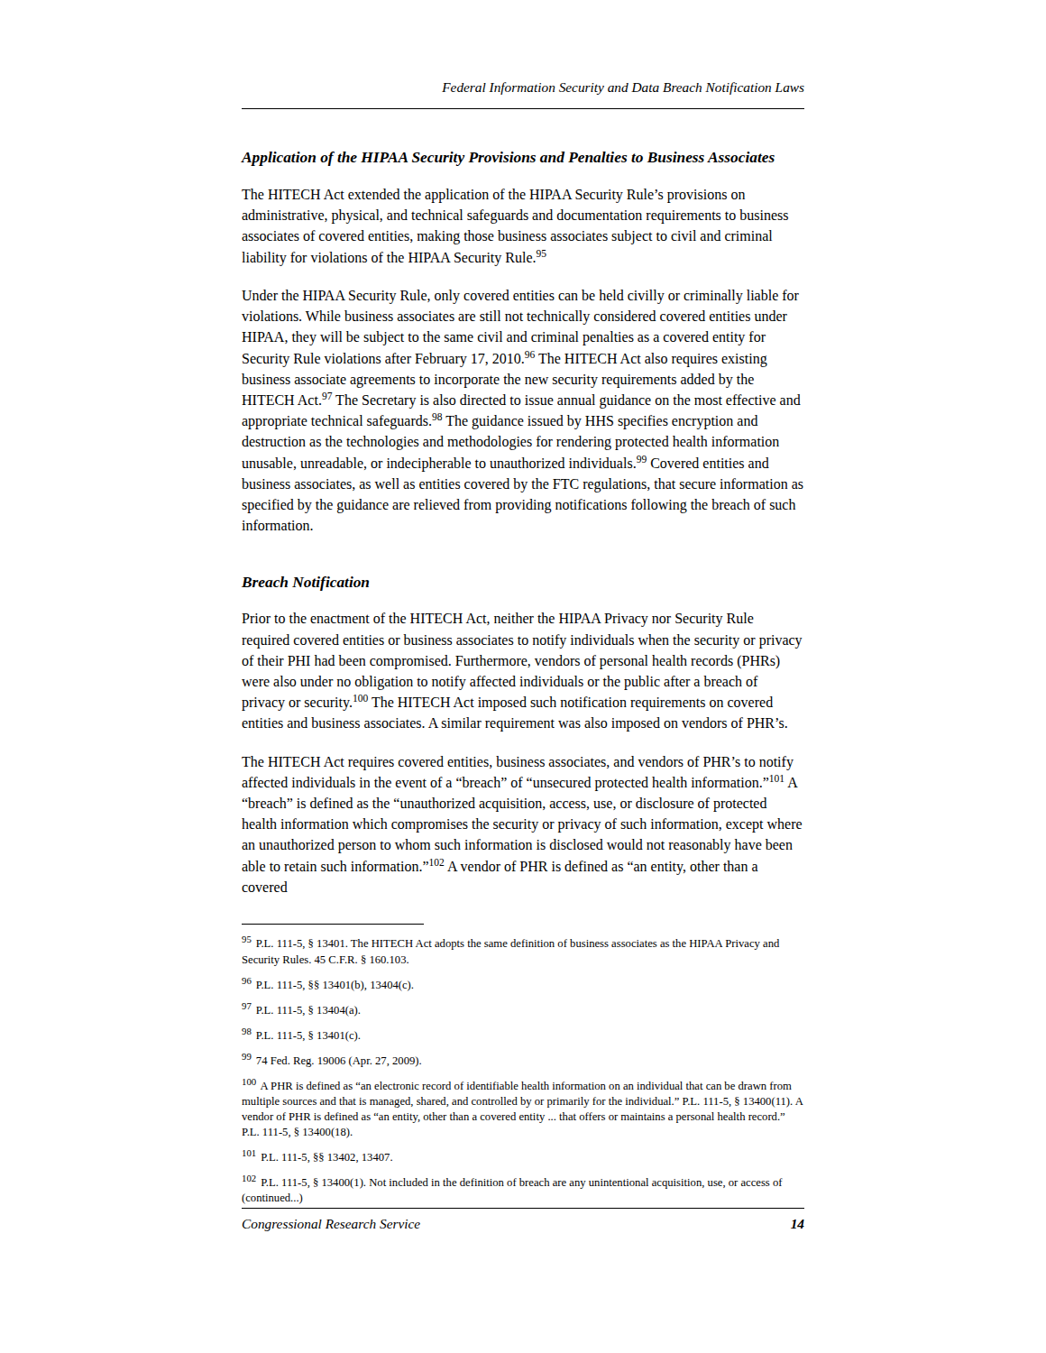Federal Information Security and Data Breach Notification Laws
Application of the HIPAA Security Provisions and Penalties to Business Associates
The HITECH Act extended the application of the HIPAA Security Rule’s provisions on administrative, physical, and technical safeguards and documentation requirements to business associates of covered entities, making those business associates subject to civil and criminal liability for violations of the HIPAA Security Rule.95
Under the HIPAA Security Rule, only covered entities can be held civilly or criminally liable for violations. While business associates are still not technically considered covered entities under HIPAA, they will be subject to the same civil and criminal penalties as a covered entity for Security Rule violations after February 17, 2010.96 The HITECH Act also requires existing business associate agreements to incorporate the new security requirements added by the HITECH Act.97 The Secretary is also directed to issue annual guidance on the most effective and appropriate technical safeguards.98 The guidance issued by HHS specifies encryption and destruction as the technologies and methodologies for rendering protected health information unusable, unreadable, or indecipherable to unauthorized individuals.99 Covered entities and business associates, as well as entities covered by the FTC regulations, that secure information as specified by the guidance are relieved from providing notifications following the breach of such information.
Breach Notification
Prior to the enactment of the HITECH Act, neither the HIPAA Privacy nor Security Rule required covered entities or business associates to notify individuals when the security or privacy of their PHI had been compromised. Furthermore, vendors of personal health records (PHRs) were also under no obligation to notify affected individuals or the public after a breach of privacy or security.100 The HITECH Act imposed such notification requirements on covered entities and business associates. A similar requirement was also imposed on vendors of PHR’s.
The HITECH Act requires covered entities, business associates, and vendors of PHR’s to notify affected individuals in the event of a “breach” of “unsecured protected health information.”101 A “breach” is defined as the “unauthorized acquisition, access, use, or disclosure of protected health information which compromises the security or privacy of such information, except where an unauthorized person to whom such information is disclosed would not reasonably have been able to retain such information.”102 A vendor of PHR is defined as “an entity, other than a covered
95 P.L. 111-5, § 13401. The HITECH Act adopts the same definition of business associates as the HIPAA Privacy and Security Rules. 45 C.F.R. § 160.103.
96 P.L. 111-5, §§ 13401(b), 13404(c).
97 P.L. 111-5, § 13404(a).
98 P.L. 111-5, § 13401(c).
99 74 Fed. Reg. 19006 (Apr. 27, 2009).
100 A PHR is defined as “an electronic record of identifiable health information on an individual that can be drawn from multiple sources and that is managed, shared, and controlled by or primarily for the individual.” P.L. 111-5, § 13400(11). A vendor of PHR is defined as “an entity, other than a covered entity ... that offers or maintains a personal health record.” P.L. 111-5, § 13400(18).
101 P.L. 111-5, §§ 13402, 13407.
102 P.L. 111-5, § 13400(1). Not included in the definition of breach are any unintentional acquisition, use, or access of (continued...)
Congressional Research Service 14